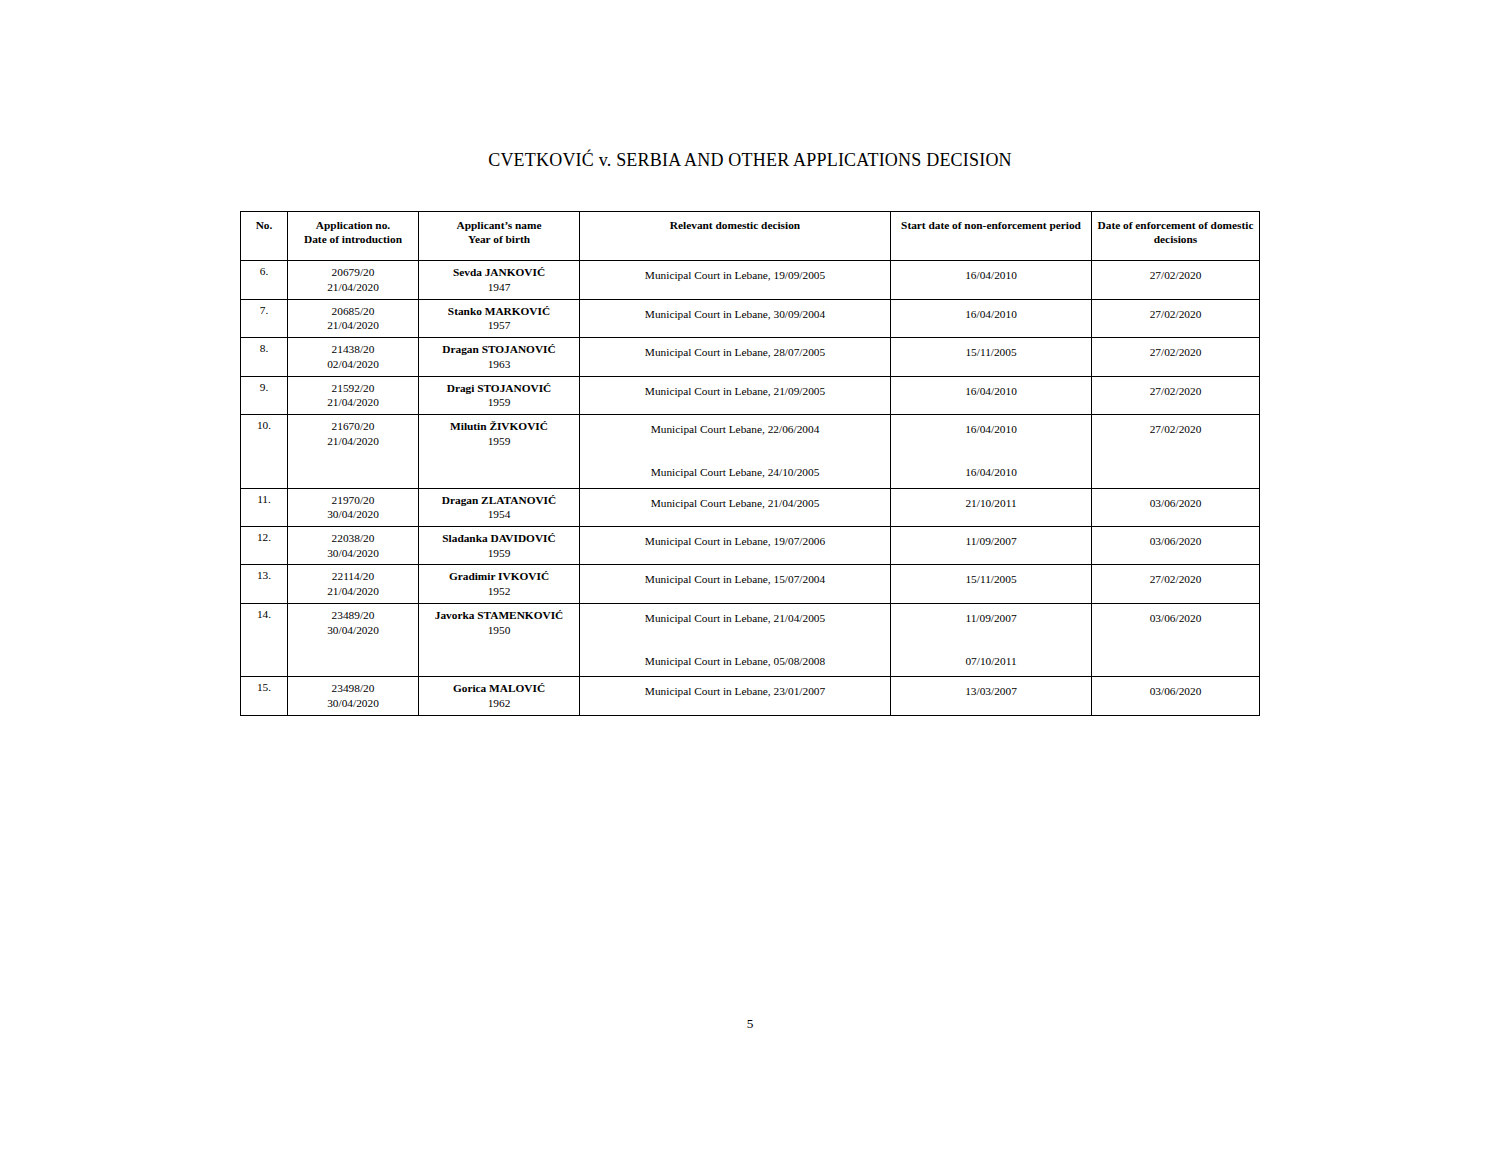CVETKOVIĆ v. SERBIA AND OTHER APPLICATIONS DECISION
| No. | Application no. Date of introduction | Applicant’s name Year of birth | Relevant domestic decision | Start date of non-enforcement period | Date of enforcement of domestic decisions |
| --- | --- | --- | --- | --- | --- |
| 6. | 20679/20 21/04/2020 | Sevda JANKOVIĆ 1947 | Municipal Court in Lebane, 19/09/2005 | 16/04/2010 | 27/02/2020 |
| 7. | 20685/20 21/04/2020 | Stanko MARKOVIĆ 1957 | Municipal Court in Lebane, 30/09/2004 | 16/04/2010 | 27/02/2020 |
| 8. | 21438/20 02/04/2020 | Dragan STOJANOVIĆ 1963 | Municipal Court in Lebane, 28/07/2005 | 15/11/2005 | 27/02/2020 |
| 9. | 21592/20 21/04/2020 | Dragi STOJANOVIĆ 1959 | Municipal Court in Lebane, 21/09/2005 | 16/04/2010 | 27/02/2020 |
| 10. | 21670/20 21/04/2020 | Milutin ŽIVKOVIĆ 1959 | Municipal Court Lebane, 22/06/2004 Municipal Court Lebane, 24/10/2005 | 16/04/2010 16/04/2010 | 27/02/2020 |
| 11. | 21970/20 30/04/2020 | Dragan ZLATANOVIĆ 1954 | Municipal Court Lebane, 21/04/2005 | 21/10/2011 | 03/06/2020 |
| 12. | 22038/20 30/04/2020 | Slađanka DAVIDOVIĆ 1959 | Municipal Court in Lebane, 19/07/2006 | 11/09/2007 | 03/06/2020 |
| 13. | 22114/20 21/04/2020 | Gradimir IVKOVIĆ 1952 | Municipal Court in Lebane, 15/07/2004 | 15/11/2005 | 27/02/2020 |
| 14. | 23489/20 30/04/2020 | Javorka STAMENKOVIĆ 1950 | Municipal Court in Lebane, 21/04/2005 Municipal Court in Lebane, 05/08/2008 | 11/09/2007 07/10/2011 | 03/06/2020 |
| 15. | 23498/20 30/04/2020 | Gorica MALOVIĆ 1962 | Municipal Court in Lebane, 23/01/2007 | 13/03/2007 | 03/06/2020 |
5